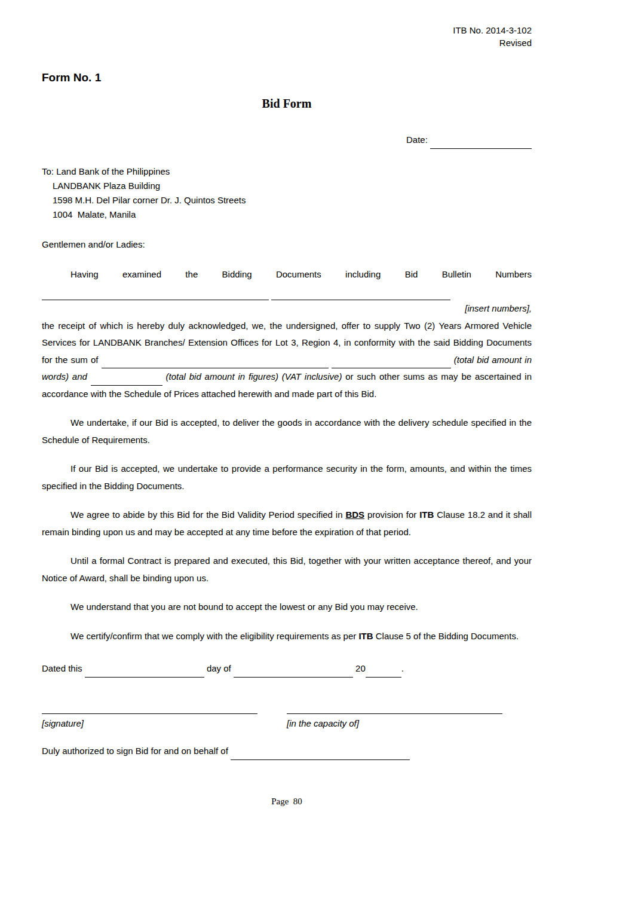ITB No. 2014-3-102
Revised
Form No. 1
Bid Form
Date:
To: Land Bank of the Philippines
LANDBANK Plaza Building
1598 M.H. Del Pilar corner Dr. J. Quintos Streets
1004 Malate, Manila
Gentlemen and/or Ladies:
Having examined the Bidding Documents including Bid Bulletin Numbers [insert numbers], the receipt of which is hereby duly acknowledged, we, the undersigned, offer to supply Two (2) Years Armored Vehicle Services for LANDBANK Branches/ Extension Offices for Lot 3, Region 4, in conformity with the said Bidding Documents for the sum of (total bid amount in words) and (total bid amount in figures) (VAT inclusive) or such other sums as may be ascertained in accordance with the Schedule of Prices attached herewith and made part of this Bid.
We undertake, if our Bid is accepted, to deliver the goods in accordance with the delivery schedule specified in the Schedule of Requirements.
If our Bid is accepted, we undertake to provide a performance security in the form, amounts, and within the times specified in the Bidding Documents.
We agree to abide by this Bid for the Bid Validity Period specified in BDS provision for ITB Clause 18.2 and it shall remain binding upon us and may be accepted at any time before the expiration of that period.
Until a formal Contract is prepared and executed, this Bid, together with your written acceptance thereof, and your Notice of Award, shall be binding upon us.
We understand that you are not bound to accept the lowest or any Bid you may receive.
We certify/confirm that we comply with the eligibility requirements as per ITB Clause 5 of the Bidding Documents.
Dated this day of 20 .
| [signature] | [in the capacity of] |
Duly authorized to sign Bid for and on behalf of
Page 80